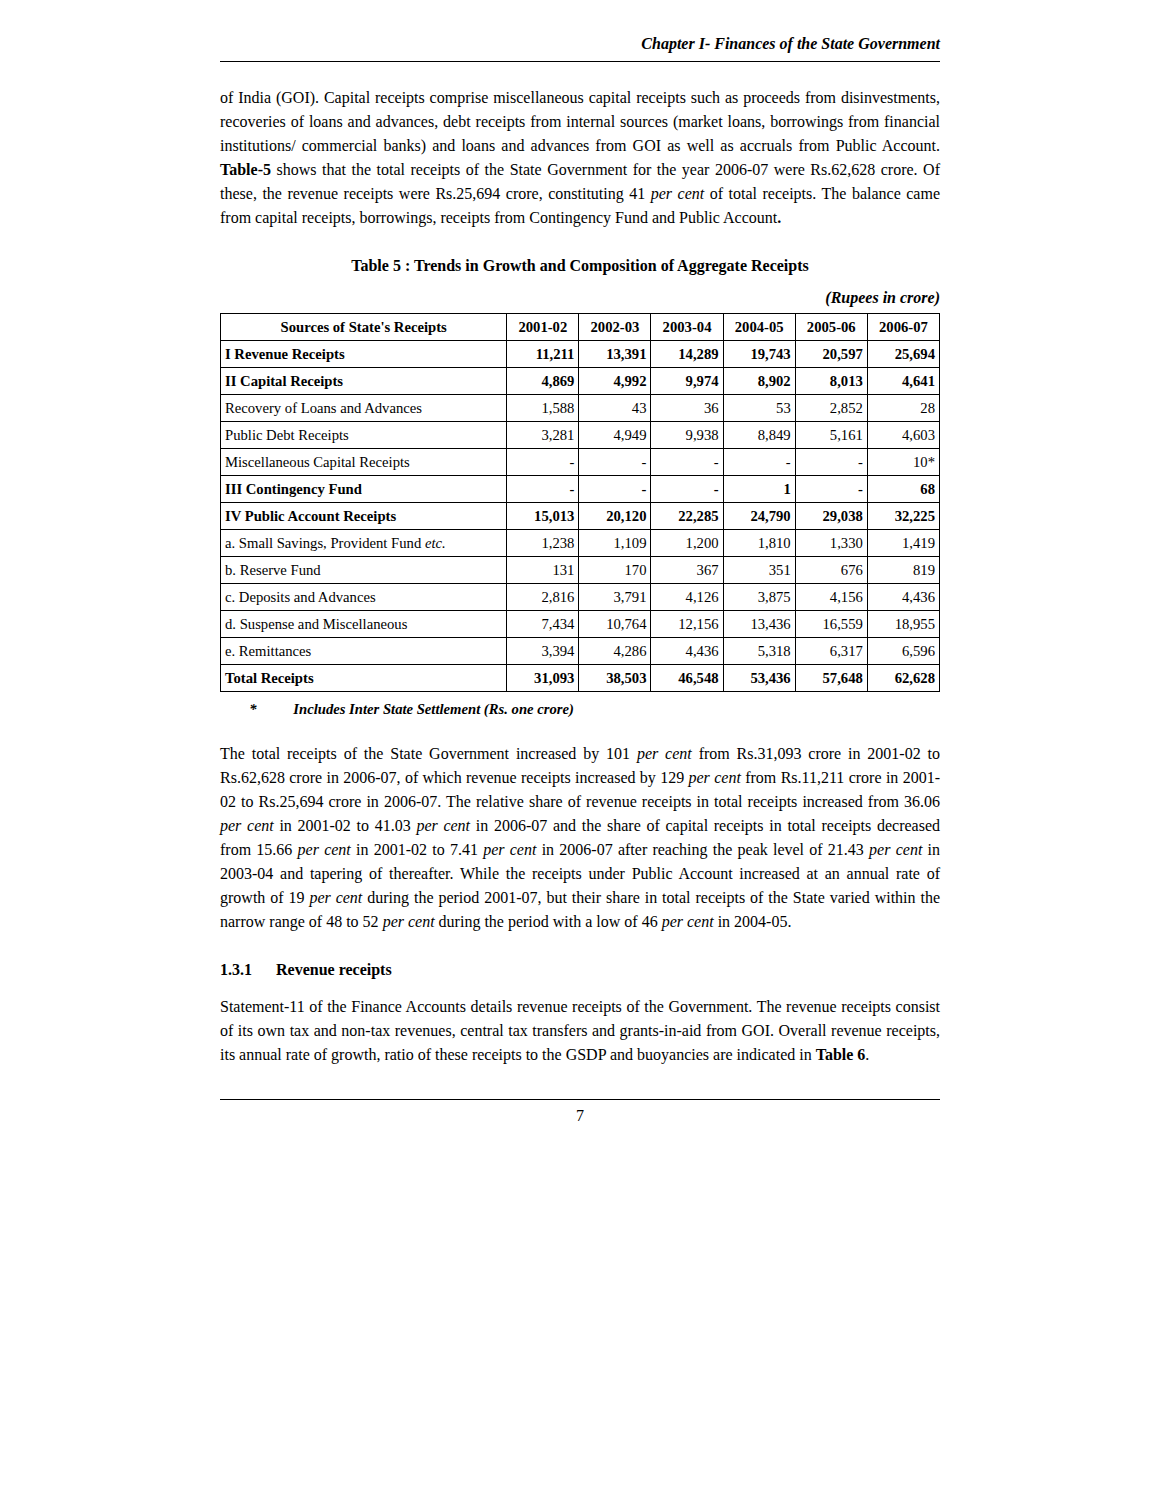Chapter I- Finances of the State Government
of India (GOI). Capital receipts comprise miscellaneous capital receipts such as proceeds from disinvestments, recoveries of loans and advances, debt receipts from internal sources (market loans, borrowings from financial institutions/ commercial banks) and loans and advances from GOI as well as accruals from Public Account. Table-5 shows that the total receipts of the State Government for the year 2006-07 were Rs.62,628 crore. Of these, the revenue receipts were Rs.25,694 crore, constituting 41 per cent of total receipts. The balance came from capital receipts, borrowings, receipts from Contingency Fund and Public Account.
Table 5 : Trends in Growth and Composition of Aggregate Receipts
(Rupees in crore)
| Sources of State's Receipts | 2001-02 | 2002-03 | 2003-04 | 2004-05 | 2005-06 | 2006-07 |
| --- | --- | --- | --- | --- | --- | --- |
| I Revenue Receipts | 11,211 | 13,391 | 14,289 | 19,743 | 20,597 | 25,694 |
| II Capital Receipts | 4,869 | 4,992 | 9,974 | 8,902 | 8,013 | 4,641 |
| Recovery of Loans and Advances | 1,588 | 43 | 36 | 53 | 2,852 | 28 |
| Public Debt Receipts | 3,281 | 4,949 | 9,938 | 8,849 | 5,161 | 4,603 |
| Miscellaneous Capital Receipts | - | - | - | - | - | 10* |
| III Contingency Fund | - | - | - | 1 | - | 68 |
| IV Public Account Receipts | 15,013 | 20,120 | 22,285 | 24,790 | 29,038 | 32,225 |
| a. Small Savings, Provident Fund etc. | 1,238 | 1,109 | 1,200 | 1,810 | 1,330 | 1,419 |
| b. Reserve Fund | 131 | 170 | 367 | 351 | 676 | 819 |
| c. Deposits and Advances | 2,816 | 3,791 | 4,126 | 3,875 | 4,156 | 4,436 |
| d. Suspense and Miscellaneous | 7,434 | 10,764 | 12,156 | 13,436 | 16,559 | 18,955 |
| e. Remittances | 3,394 | 4,286 | 4,436 | 5,318 | 6,317 | 6,596 |
| Total Receipts | 31,093 | 38,503 | 46,548 | 53,436 | 57,648 | 62,628 |
*Includes Inter State Settlement (Rs. one crore)
The total receipts of the State Government increased by 101 per cent from Rs.31,093 crore in 2001-02 to Rs.62,628 crore in 2006-07, of which revenue receipts increased by 129 per cent from Rs.11,211 crore in 2001-02 to Rs.25,694 crore in 2006-07. The relative share of revenue receipts in total receipts increased from 36.06 per cent in 2001-02 to 41.03 per cent in 2006-07 and the share of capital receipts in total receipts decreased from 15.66 per cent in 2001-02 to 7.41 per cent in 2006-07 after reaching the peak level of 21.43 per cent in 2003-04 and tapering of thereafter. While the receipts under Public Account increased at an annual rate of growth of 19 per cent during the period 2001-07, but their share in total receipts of the State varied within the narrow range of 48 to 52 per cent during the period with a low of 46 per cent in 2004-05.
1.3.1 Revenue receipts
Statement-11 of the Finance Accounts details revenue receipts of the Government. The revenue receipts consist of its own tax and non-tax revenues, central tax transfers and grants-in-aid from GOI. Overall revenue receipts, its annual rate of growth, ratio of these receipts to the GSDP and buoyancies are indicated in Table 6.
7